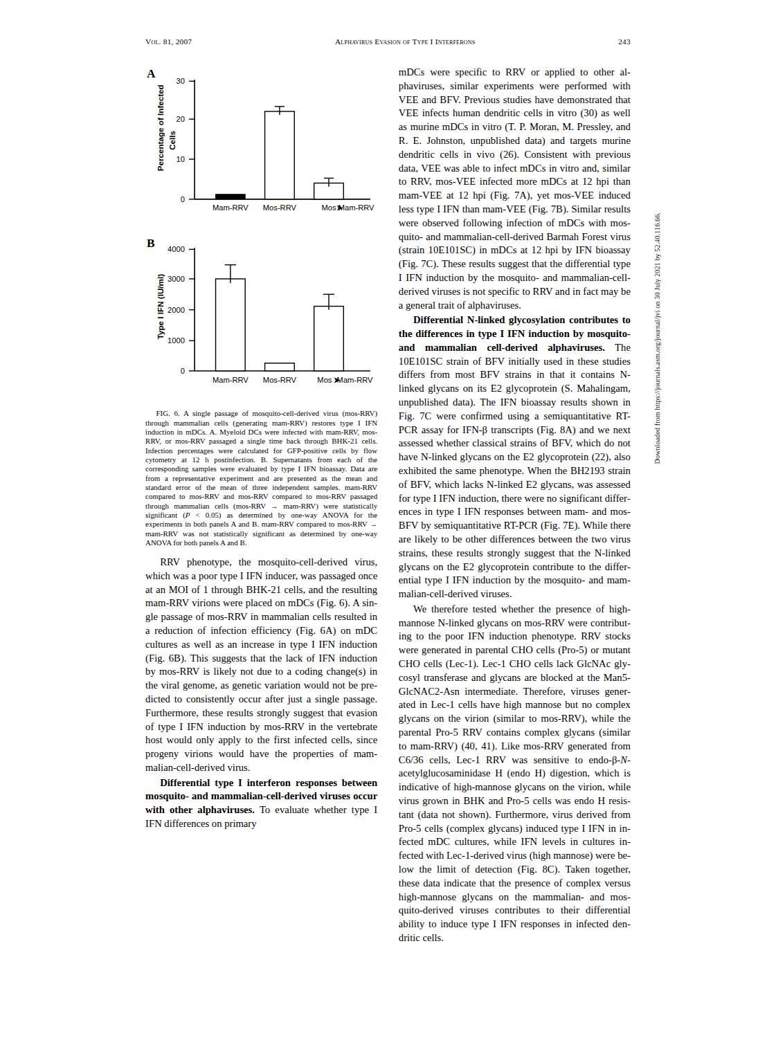Vol. 81, 2007
Alphavirus Evasion of Type I Interferons
243
A 0 10 20 30 Percentage of Infected Cells Mam-RRV Mos-RRV Mos ➤ Mam-RRV
B 0 1000 2000 3000 4000 Type I IFN (IU/ml) Mam-RRV Mos-RRV Mos ➤ Mam-RRV
FIG. 6. A single passage of mosquito-cell-derived virus (mos-RRV) through mammalian cells (generating mam-RRV) restores type I IFN induction in mDCs. A. Myeloid DCs were infected with mam-RRV, mos-RRV, or mos-RRV passaged a single time back through BHK-21 cells. Infection percentages were calculated for GFP-positive cells by flow cytometry at 12 h postinfection. B. Supernatants from each of the corresponding samples were evaluated by type I IFN bioassay. Data are from a representative experiment and are presented as the mean and standard error of the mean of three independent samples. mam-RRV compared to mos-RRV and mos-RRV compared to mos-RRV passaged through mammalian cells (mos-RRV → mam-RRV) were statistically significant (P < 0.05) as determined by one-way ANOVA for the experiments in both panels A and B. mam-RRV compared to mos-RRV → mam-RRV was not statistically significant as determined by one-way ANOVA for both panels A and B.
RRV phenotype, the mosquito-cell-derived virus, which was a poor type I IFN inducer, was passaged once at an MOI of 1 through BHK-21 cells, and the resulting mam-RRV virions were placed on mDCs (Fig. 6). A single passage of mos-RRV in mammalian cells resulted in a reduction of infection efficiency (Fig. 6A) on mDC cultures as well as an increase in type I IFN induction (Fig. 6B). This suggests that the lack of IFN induction by mos-RRV is likely not due to a coding change(s) in the viral genome, as genetic variation would not be predicted to consistently occur after just a single passage. Furthermore, these results strongly suggest that evasion of type I IFN induction by mos-RRV in the vertebrate host would only apply to the first infected cells, since progeny virions would have the properties of mammalian-cell-derived virus.
Differential type I interferon responses between mosquito- and mammalian-cell-derived viruses occur with other alphaviruses. To evaluate whether type I IFN differences on primary
mDCs were specific to RRV or applied to other alphaviruses, similar experiments were performed with VEE and BFV. Previous studies have demonstrated that VEE infects human dendritic cells in vitro (30) as well as murine mDCs in vitro (T. P. Moran, M. Pressley, and R. E. Johnston, unpublished data) and targets murine dendritic cells in vivo (26). Consistent with previous data, VEE was able to infect mDCs in vitro and, similar to RRV, mos-VEE infected more mDCs at 12 hpi than mam-VEE at 12 hpi (Fig. 7A), yet mos-VEE induced less type I IFN than mam-VEE (Fig. 7B). Similar results were observed following infection of mDCs with mosquito- and mammalian-cell-derived Barmah Forest virus (strain 10E101SC) in mDCs at 12 hpi by IFN bioassay (Fig. 7C). These results suggest that the differential type I IFN induction by the mosquito- and mammalian-cell-derived viruses is not specific to RRV and in fact may be a general trait of alphaviruses.
Differential N-linked glycosylation contributes to the differences in type I IFN induction by mosquito- and mammalian cell-derived alphaviruses. The 10E101SC strain of BFV initially used in these studies differs from most BFV strains in that it contains N-linked glycans on its E2 glycoprotein (S. Mahalingam, unpublished data). The IFN bioassay results shown in Fig. 7C were confirmed using a semiquantitative RT-PCR assay for IFN-β transcripts (Fig. 8A) and we next assessed whether classical strains of BFV, which do not have N-linked glycans on the E2 glycoprotein (22), also exhibited the same phenotype. When the BH2193 strain of BFV, which lacks N-linked E2 glycans, was assessed for type I IFN induction, there were no significant differences in type I IFN responses between mam- and mos-BFV by semiquantitative RT-PCR (Fig. 7E). While there are likely to be other differences between the two virus strains, these results strongly suggest that the N-linked glycans on the E2 glycoprotein contribute to the differential type I IFN induction by the mosquito- and mammalian-cell-derived viruses.
We therefore tested whether the presence of high-mannose N-linked glycans on mos-RRV were contributing to the poor IFN induction phenotype. RRV stocks were generated in parental CHO cells (Pro-5) or mutant CHO cells (Lec-1). Lec-1 CHO cells lack GlcNAc glycosyl transferase and glycans are blocked at the Man5-GlcNAC2-Asn intermediate. Therefore, viruses generated in Lec-1 cells have high mannose but no complex glycans on the virion (similar to mos-RRV), while the parental Pro-5 RRV contains complex glycans (similar to mam-RRV) (40, 41). Like mos-RRV generated from C6/36 cells, Lec-1 RRV was sensitive to endo-β-N-acetylglucosaminidase H (endo H) digestion, which is indicative of high-mannose glycans on the virion, while virus grown in BHK and Pro-5 cells was endo H resistant (data not shown). Furthermore, virus derived from Pro-5 cells (complex glycans) induced type I IFN in infected mDC cultures, while IFN levels in cultures infected with Lec-1-derived virus (high mannose) were below the limit of detection (Fig. 8C). Taken together, these data indicate that the presence of complex versus high-mannose glycans on the mammalian- and mosquito-derived viruses contributes to their differential ability to induce type I IFN responses in infected dendritic cells.
Downloaded from https://journals.asm.org/journal/jvi on 30 July 2021 by 52.40.116.66.